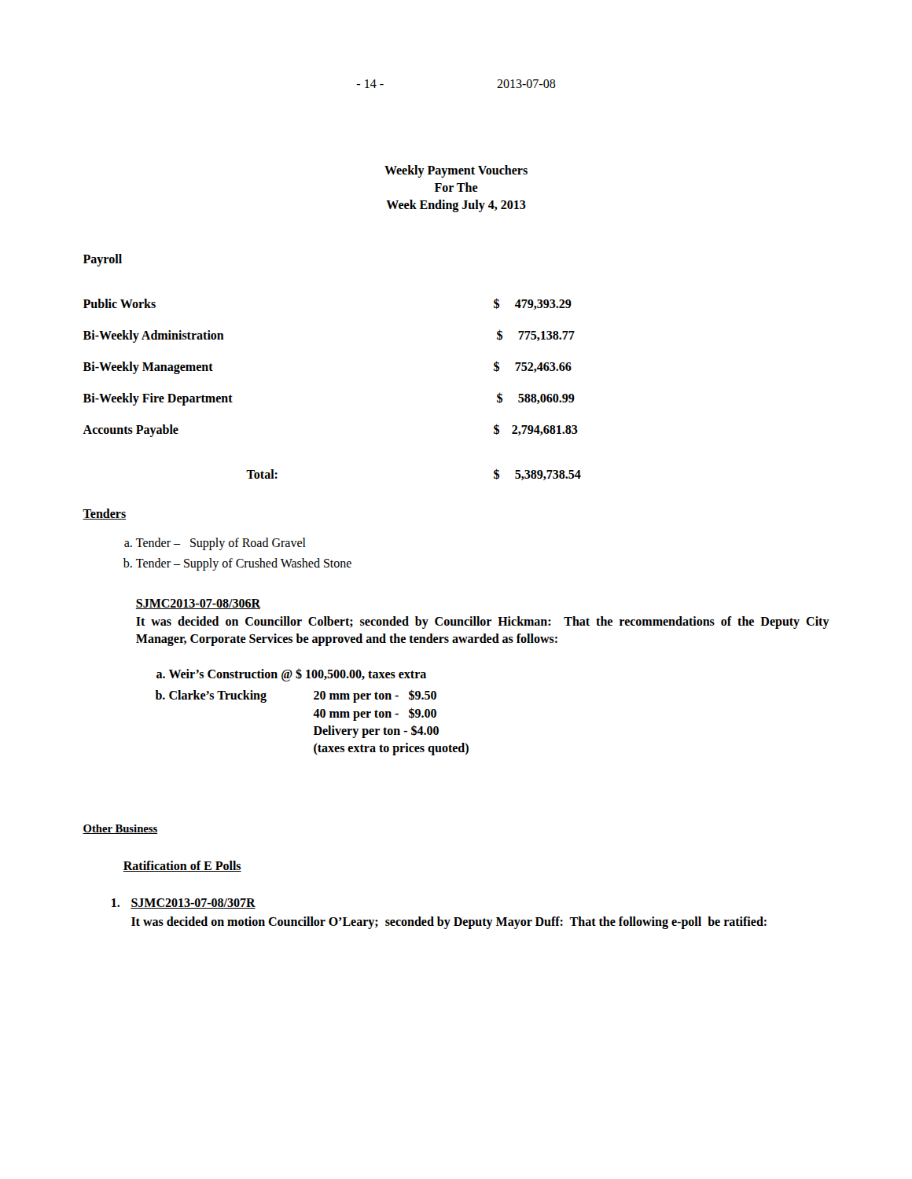- 14 - 2013-07-08
Weekly Payment Vouchers
For The
Week Ending July 4, 2013
Payroll
| Public Works | $ 479,393.29 |
| Bi-Weekly Administration | $ 775,138.77 |
| Bi-Weekly Management | $ 752,463.66 |
| Bi-Weekly Fire Department | $ 588,060.99 |
| Accounts Payable | $ 2,794,681.83 |
| Total: | $ 5,389,738.54 |
Tenders
Tender – Supply of Road Gravel
Tender – Supply of Crushed Washed Stone
SJMC2013-07-08/306R
It was decided on Councillor Colbert; seconded by Councillor Hickman: That the recommendations of the Deputy City Manager, Corporate Services be approved and the tenders awarded as follows:
Weir’s Construction @ $ 100,500.00, taxes extra
Clarke’s Trucking 20 mm per ton - $9.50 40 mm per ton - $9.00 Delivery per ton - $4.00 (taxes extra to prices quoted)
Other Business
Ratification of E Polls
SJMC2013-07-08/307R
It was decided on motion Councillor O’Leary; seconded by Deputy Mayor Duff: That the following e-poll be ratified: